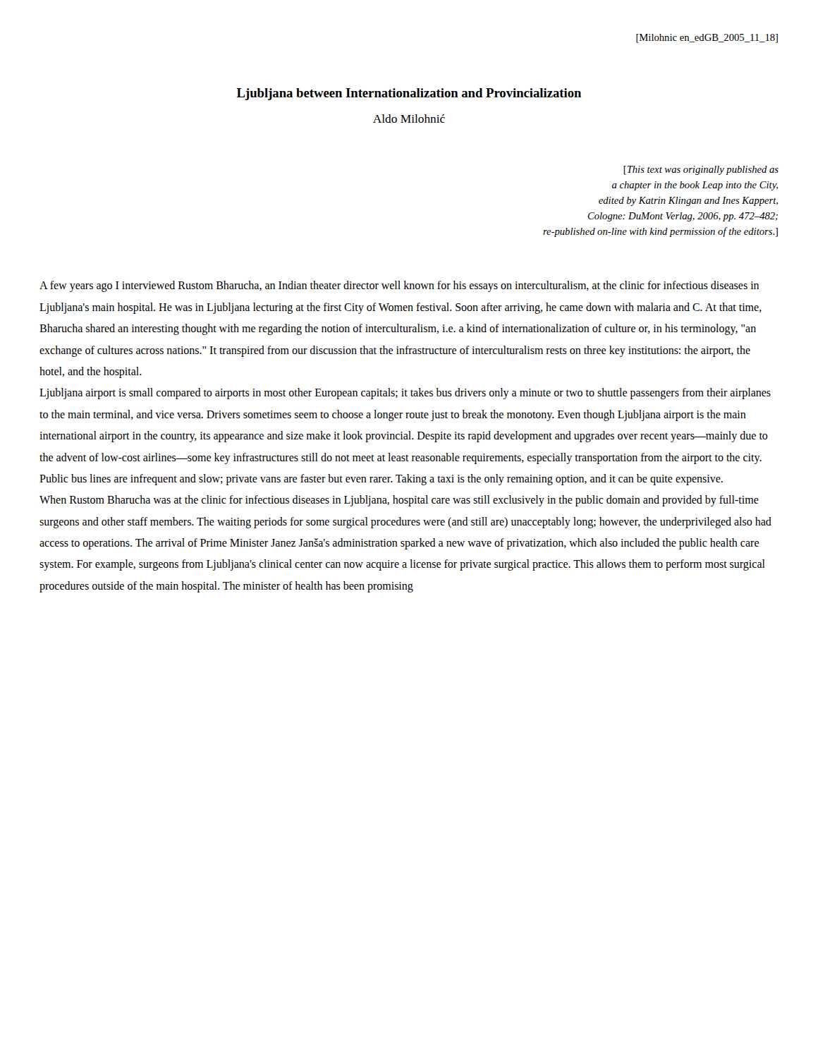[Milohnic en_edGB_2005_11_18]
Ljubljana between Internationalization and Provincialization
Aldo Milohnić
[This text was originally published as
a chapter in the book Leap into the City,
edited by Katrin Klingan and Ines Kappert,
Cologne: DuMont Verlag, 2006, pp. 472–482;
re-published on-line with kind permission of the editors.]
A few years ago I interviewed Rustom Bharucha, an Indian theater director well known for his essays on interculturalism, at the clinic for infectious diseases in Ljubljana's main hospital. He was in Ljubljana lecturing at the first City of Women festival. Soon after arriving, he came down with malaria and C. At that time, Bharucha shared an interesting thought with me regarding the notion of interculturalism, i.e. a kind of internationalization of culture or, in his terminology, "an exchange of cultures across nations." It transpired from our discussion that the infrastructure of interculturalism rests on three key institutions: the airport, the hotel, and the hospital.
Ljubljana airport is small compared to airports in most other European capitals; it takes bus drivers only a minute or two to shuttle passengers from their airplanes to the main terminal, and vice versa. Drivers sometimes seem to choose a longer route just to break the monotony. Even though Ljubljana airport is the main international airport in the country, its appearance and size make it look provincial. Despite its rapid development and upgrades over recent years—mainly due to the advent of low-cost airlines—some key infrastructures still do not meet at least reasonable requirements, especially transportation from the airport to the city. Public bus lines are infrequent and slow; private vans are faster but even rarer. Taking a taxi is the only remaining option, and it can be quite expensive.
When Rustom Bharucha was at the clinic for infectious diseases in Ljubljana, hospital care was still exclusively in the public domain and provided by full-time surgeons and other staff members. The waiting periods for some surgical procedures were (and still are) unacceptably long; however, the underprivileged also had access to operations. The arrival of Prime Minister Janez Janša's administration sparked a new wave of privatization, which also included the public health care system. For example, surgeons from Ljubljana's clinical center can now acquire a license for private surgical practice. This allows them to perform most surgical procedures outside of the main hospital. The minister of health has been promising